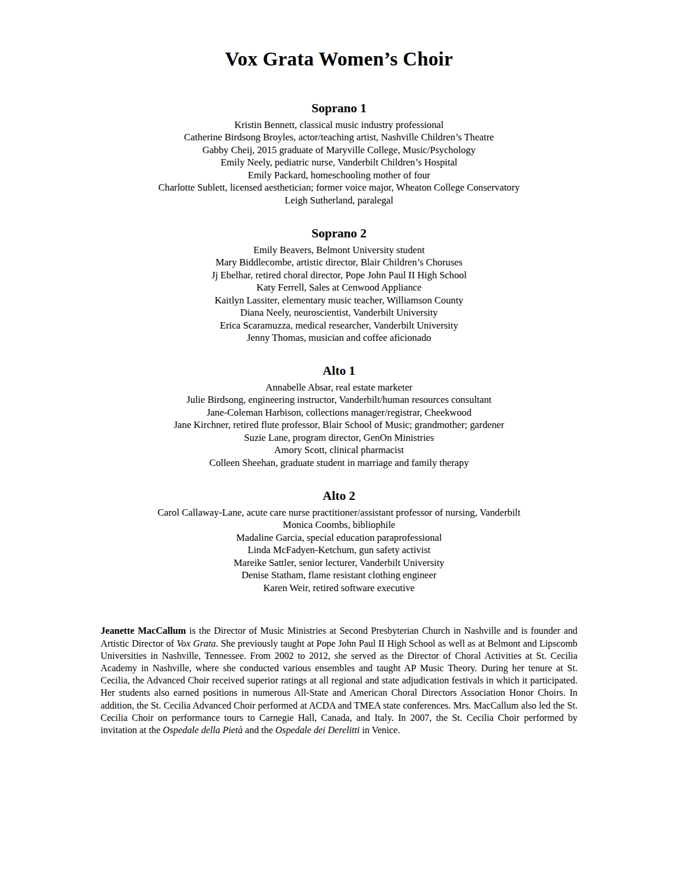Vox Grata Women’s Choir
Soprano 1
Kristin Bennett, classical music industry professional
Catherine Birdsong Broyles, actor/teaching artist, Nashville Children’s Theatre
Gabby Cheij, 2015 graduate of Maryville College, Music/Psychology
Emily Neely, pediatric nurse, Vanderbilt Children’s Hospital
Emily Packard, homeschooling mother of four
Charlotte Sublett, licensed aesthetician; former voice major, Wheaton College Conservatory
Leigh Sutherland, paralegal
Soprano 2
Emily Beavers, Belmont University student
Mary Biddlecombe, artistic director, Blair Children’s Choruses
Jj Ebelhar, retired choral director, Pope John Paul II High School
Katy Ferrell, Sales at Cenwood Appliance
Kaitlyn Lassiter, elementary music teacher, Williamson County
Diana Neely, neuroscientist, Vanderbilt University
Erica Scaramuzza, medical researcher, Vanderbilt University
Jenny Thomas, musician and coffee aficionado
Alto 1
Annabelle Absar, real estate marketer
Julie Birdsong, engineering instructor, Vanderbilt/human resources consultant
Jane-Coleman Harbison, collections manager/registrar, Cheekwood
Jane Kirchner, retired flute professor, Blair School of Music; grandmother; gardener
Suzie Lane, program director, GenOn Ministries
Amory Scott, clinical pharmacist
Colleen Sheehan, graduate student in marriage and family therapy
Alto 2
Carol Callaway-Lane, acute care nurse practitioner/assistant professor of nursing, Vanderbilt
Monica Coombs, bibliophile
Madaline Garcia, special education paraprofessional
Linda McFadyen-Ketchum, gun safety activist
Mareike Sattler, senior lecturer, Vanderbilt University
Denise Statham, flame resistant clothing engineer
Karen Weir, retired software executive
Jeanette MacCallum is the Director of Music Ministries at Second Presbyterian Church in Nashville and is founder and Artistic Director of Vox Grata. She previously taught at Pope John Paul II High School as well as at Belmont and Lipscomb Universities in Nashville, Tennessee. From 2002 to 2012, she served as the Director of Choral Activities at St. Cecilia Academy in Nashville, where she conducted various ensembles and taught AP Music Theory. During her tenure at St. Cecilia, the Advanced Choir received superior ratings at all regional and state adjudication festivals in which it participated. Her students also earned positions in numerous All-State and American Choral Directors Association Honor Choirs. In addition, the St. Cecilia Advanced Choir performed at ACDA and TMEA state conferences. Mrs. MacCallum also led the St. Cecilia Choir on performance tours to Carnegie Hall, Canada, and Italy. In 2007, the St. Cecilia Choir performed by invitation at the Ospedale della Pietà and the Ospedale dei Derelitti in Venice.